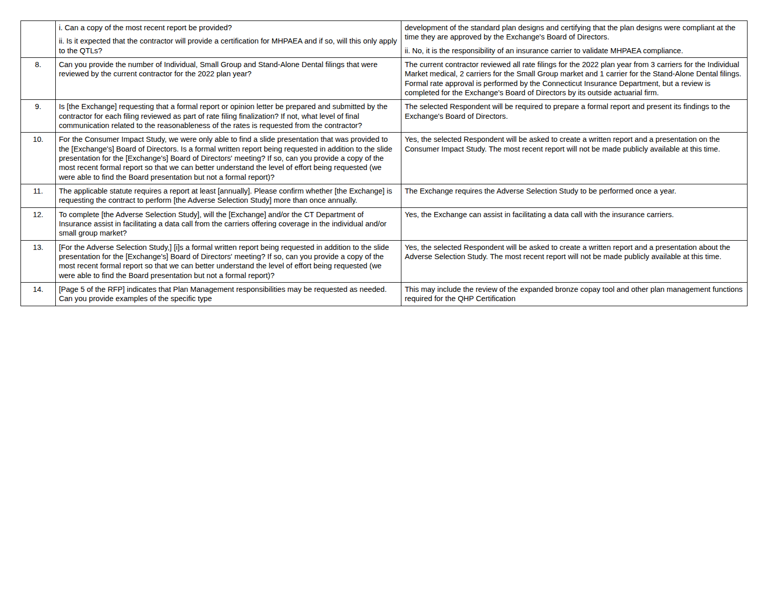| | i. Can a copy of the most recent report be provided? ii. Is it expected that the contractor will provide a certification for MHPAEA and if so, will this only apply to the QTLs? | development of the standard plan designs and certifying that the plan designs were compliant at the time they are approved by the Exchange's Board of Directors. ii. No, it is the responsibility of an insurance carrier to validate MHPAEA compliance. |
| 8. | Can you provide the number of Individual, Small Group and Stand-Alone Dental filings that were reviewed by the current contractor for the 2022 plan year? | The current contractor reviewed all rate filings for the 2022 plan year from 3 carriers for the Individual Market medical, 2 carriers for the Small Group market and 1 carrier for the Stand-Alone Dental filings. Formal rate approval is performed by the Connecticut Insurance Department, but a review is completed for the Exchange's Board of Directors by its outside actuarial firm. |
| 9. | Is [the Exchange] requesting that a formal report or opinion letter be prepared and submitted by the contractor for each filing reviewed as part of rate filing finalization? If not, what level of final communication related to the reasonableness of the rates is requested from the contractor? | The selected Respondent will be required to prepare a formal report and present its findings to the Exchange's Board of Directors. |
| 10. | For the Consumer Impact Study, we were only able to find a slide presentation that was provided to the [Exchange's] Board of Directors. Is a formal written report being requested in addition to the slide presentation for the [Exchange's] Board of Directors' meeting? If so, can you provide a copy of the most recent formal report so that we can better understand the level of effort being requested (we were able to find the Board presentation but not a formal report)? | Yes, the selected Respondent will be asked to create a written report and a presentation on the Consumer Impact Study. The most recent report will not be made publicly available at this time. |
| 11. | The applicable statute requires a report at least [annually]. Please confirm whether [the Exchange] is requesting the contract to perform [the Adverse Selection Study] more than once annually. | The Exchange requires the Adverse Selection Study to be performed once a year. |
| 12. | To complete [the Adverse Selection Study], will the [Exchange] and/or the CT Department of Insurance assist in facilitating a data call from the carriers offering coverage in the individual and/or small group market? | Yes, the Exchange can assist in facilitating a data call with the insurance carriers. |
| 13. | [For the Adverse Selection Study,] [i]s a formal written report being requested in addition to the slide presentation for the [Exchange's] Board of Directors' meeting? If so, can you provide a copy of the most recent formal report so that we can better understand the level of effort being requested (we were able to find the Board presentation but not a formal report)? | Yes, the selected Respondent will be asked to create a written report and a presentation about the Adverse Selection Study. The most recent report will not be made publicly available at this time. |
| 14. | [Page 5 of the RFP] indicates that Plan Management responsibilities may be requested as needed. Can you provide examples of the specific type | This may include the review of the expanded bronze copay tool and other plan management functions required for the QHP Certification |